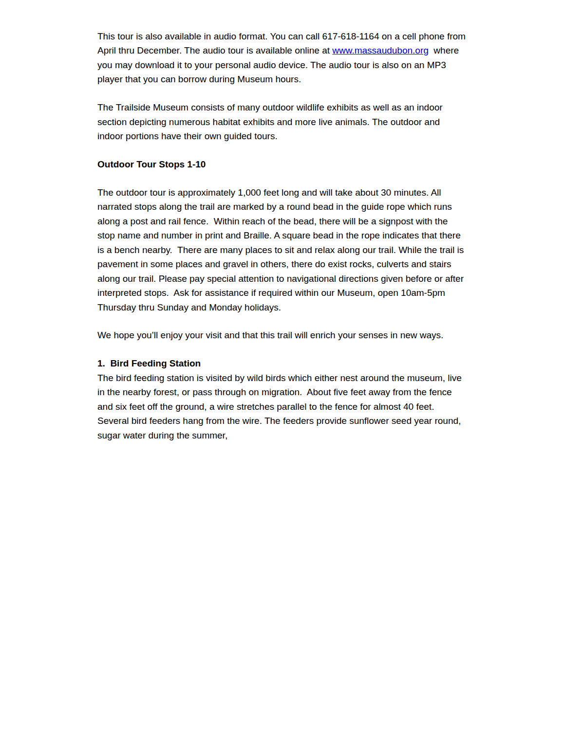This tour is also available in audio format. You can call 617-618-1164 on a cell phone from April thru December. The audio tour is available online at www.massaudubon.org where you may download it to your personal audio device. The audio tour is also on an MP3 player that you can borrow during Museum hours.
The Trailside Museum consists of many outdoor wildlife exhibits as well as an indoor section depicting numerous habitat exhibits and more live animals. The outdoor and indoor portions have their own guided tours.
Outdoor Tour Stops 1-10
The outdoor tour is approximately 1,000 feet long and will take about 30 minutes. All narrated stops along the trail are marked by a round bead in the guide rope which runs along a post and rail fence. Within reach of the bead, there will be a signpost with the stop name and number in print and Braille. A square bead in the rope indicates that there is a bench nearby. There are many places to sit and relax along our trail. While the trail is pavement in some places and gravel in others, there do exist rocks, culverts and stairs along our trail. Please pay special attention to navigational directions given before or after interpreted stops. Ask for assistance if required within our Museum, open 10am-5pm Thursday thru Sunday and Monday holidays.
We hope you’ll enjoy your visit and that this trail will enrich your senses in new ways.
1. Bird Feeding Station
The bird feeding station is visited by wild birds which either nest around the museum, live in the nearby forest, or pass through on migration. About five feet away from the fence and six feet off the ground, a wire stretches parallel to the fence for almost 40 feet. Several bird feeders hang from the wire. The feeders provide sunflower seed year round, sugar water during the summer,